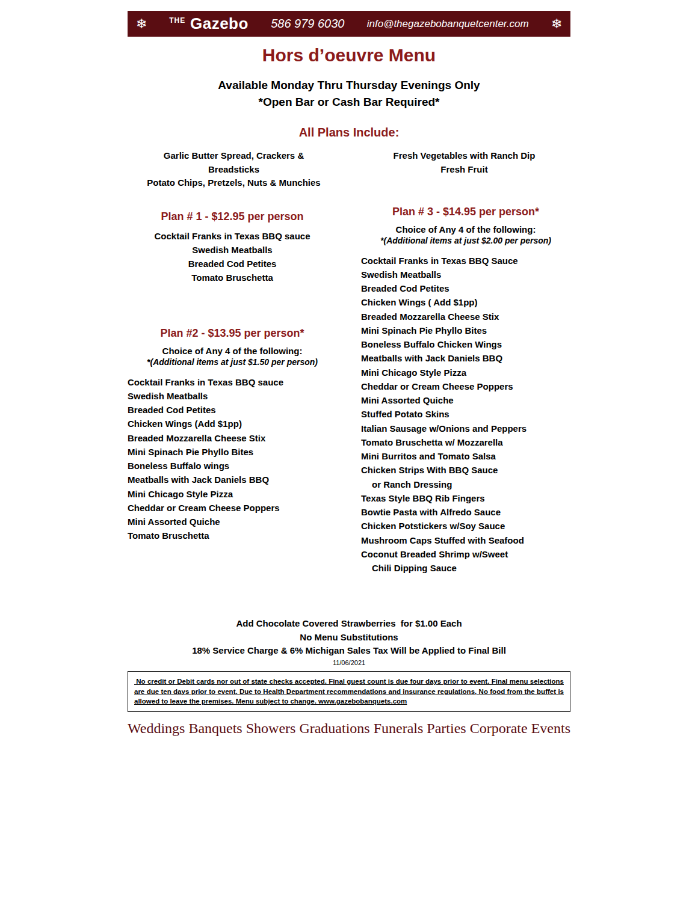❄ THE Gazebo 586 979 6030 info@thegazebobanquetcenter.com ❄
Hors d’oeuvre Menu
Available Monday Thru Thursday Evenings Only
*Open Bar or Cash Bar Required*
All Plans Include:
Garlic Butter Spread, Crackers &
Breadsticks
Potato Chips, Pretzels, Nuts & Munchies
Fresh Vegetables with Ranch Dip
Fresh Fruit
Plan # 1 - $12.95 per person
Cocktail Franks in Texas BBQ sauce
Swedish Meatballs
Breaded Cod Petites
Tomato Bruschetta
Plan #2 - $13.95 per person*
Choice of Any 4 of the following:
*(Additional items at just $1.50 per person)
Cocktail Franks in Texas BBQ sauce
Swedish Meatballs
Breaded Cod Petites
Chicken Wings (Add $1pp)
Breaded Mozzarella Cheese Stix
Mini Spinach Pie Phyllo Bites
Boneless Buffalo wings
Meatballs with Jack Daniels BBQ
Mini Chicago Style Pizza
Cheddar or Cream Cheese Poppers
Mini Assorted Quiche
Tomato Bruschetta
Plan # 3 - $14.95 per person*
Choice of Any 4 of the following:
*(Additional items at just $2.00 per person)
Cocktail Franks in Texas BBQ Sauce
Swedish Meatballs
Breaded Cod Petites
Chicken Wings ( Add $1pp)
Breaded Mozzarella Cheese Stix
Mini Spinach Pie Phyllo Bites
Boneless Buffalo Chicken Wings
Meatballs with Jack Daniels BBQ
Mini Chicago Style Pizza
Cheddar or Cream Cheese Poppers
Mini Assorted Quiche
Stuffed Potato Skins
Italian Sausage w/Onions and Peppers
Tomato Bruschetta w/ Mozzarella
Mini Burritos and Tomato Salsa
Chicken Strips With BBQ Sauceor Ranch Dressing
Texas Style BBQ Rib Fingers
Bowtie Pasta with Alfredo Sauce
Chicken Potstickers w/Soy Sauce
Mushroom Caps Stuffed with Seafood
Coconut Breaded Shrimp w/SweetChili Dipping Sauce
Add Chocolate Covered Strawberries for $1.00 Each
No Menu Substitutions
18% Service Charge & 6% Michigan Sales Tax Will be Applied to Final Bill
11/06/2021
No credit or Debit cards nor out of state checks accepted. Final guest count is due four days prior to event. Final menu selections are due ten days prior to event. Due to Health Department recommendations and insurance regulations, No food from the buffet is allowed to leave the premises. Menu subject to change. www.gazebobanquets.com
Weddings Banquets Showers Graduations Funerals Parties Corporate Events